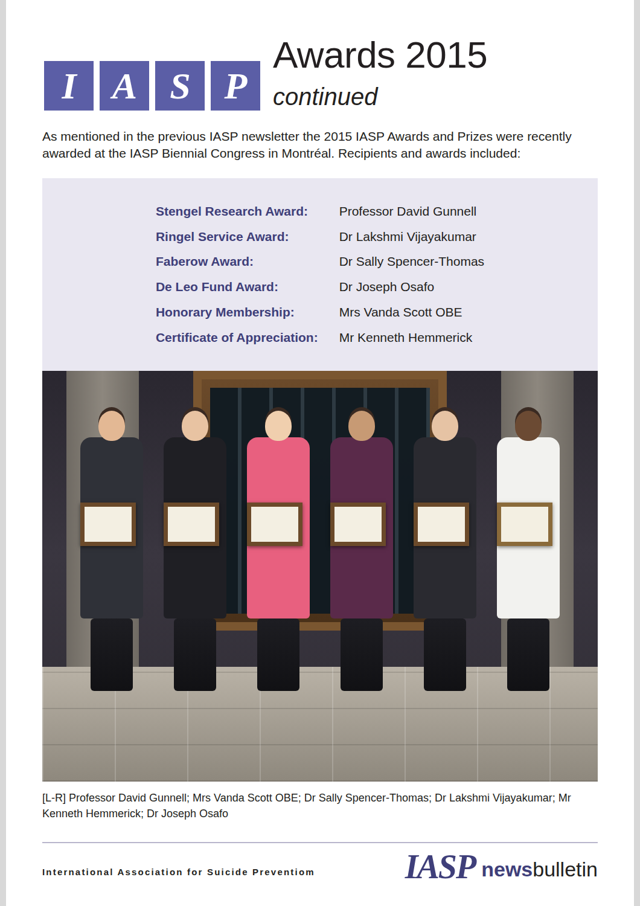IASP
Awards 2015 continued
As mentioned in the previous IASP newsletter the 2015 IASP Awards and Prizes were recently awarded at the IASP Biennial Congress in Montréal. Recipients and awards included:
| Stengel Research Award: | Professor David Gunnell |
| Ringel Service Award: | Dr Lakshmi Vijayakumar |
| Faberow Award: | Dr Sally Spencer-Thomas |
| De Leo Fund Award: | Dr Joseph Osafo |
| Honorary Membership: | Mrs Vanda Scott OBE |
| Certificate of Appreciation: | Mr Kenneth Hemmerick |
[L-R] Professor David Gunnell; Mrs Vanda Scott OBE; Dr Sally Spencer-Thomas; Dr Lakshmi Vijayakumar; Mr Kenneth Hemmerick; Dr Joseph Osafo
International Association for Suicide Preventiom
IASP
news bulletin